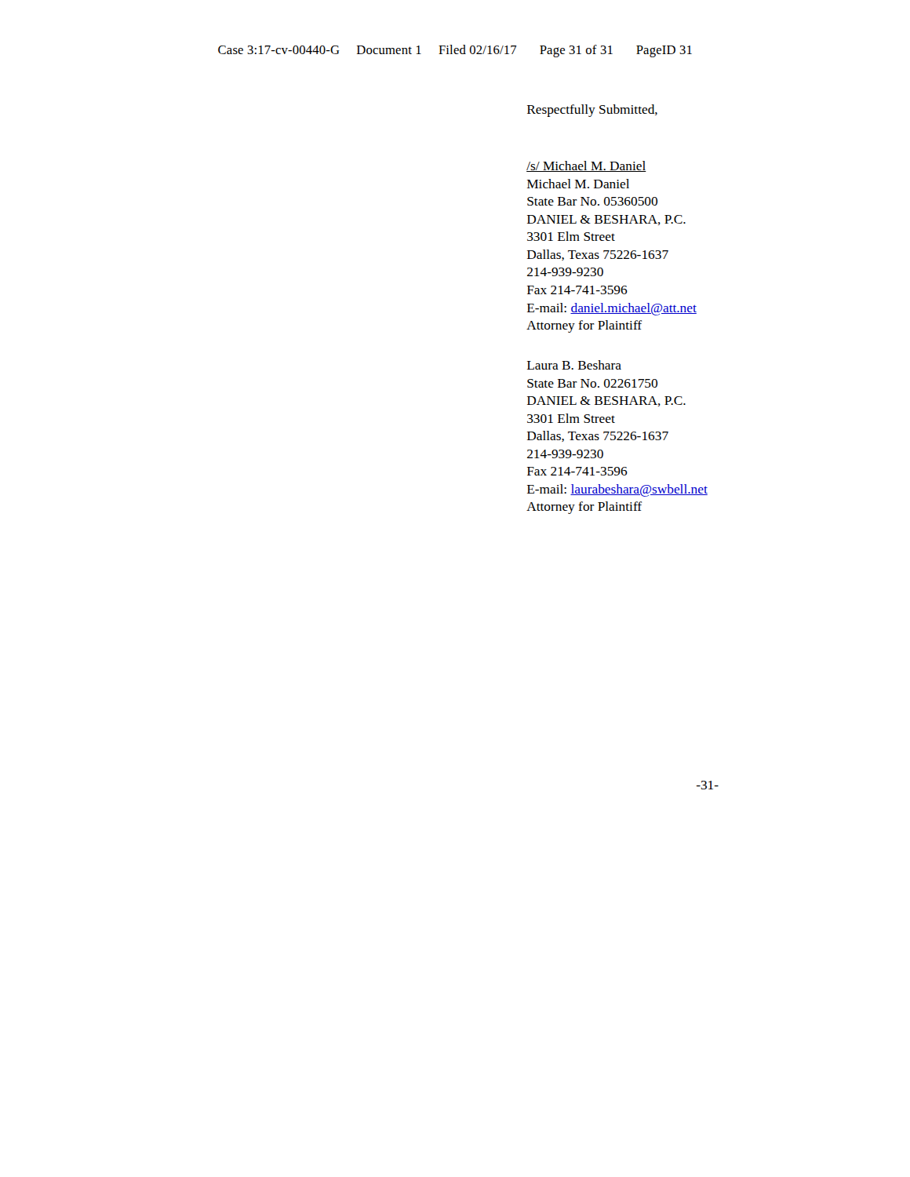Case 3:17-cv-00440-G Document 1 Filed 02/16/17 Page 31 of 31 PageID 31
Respectfully Submitted,
/s/ Michael M. Daniel
Michael M. Daniel
State Bar No. 05360500
DANIEL & BESHARA, P.C.
3301 Elm Street
Dallas, Texas 75226-1637
214-939-9230
Fax 214-741-3596
E-mail: daniel.michael@att.net
Attorney for Plaintiff
Laura B. Beshara
State Bar No. 02261750
DANIEL & BESHARA, P.C.
3301 Elm Street
Dallas, Texas 75226-1637
214-939-9230
Fax 214-741-3596
E-mail: laurabeshara@swbell.net
Attorney for Plaintiff
-31-